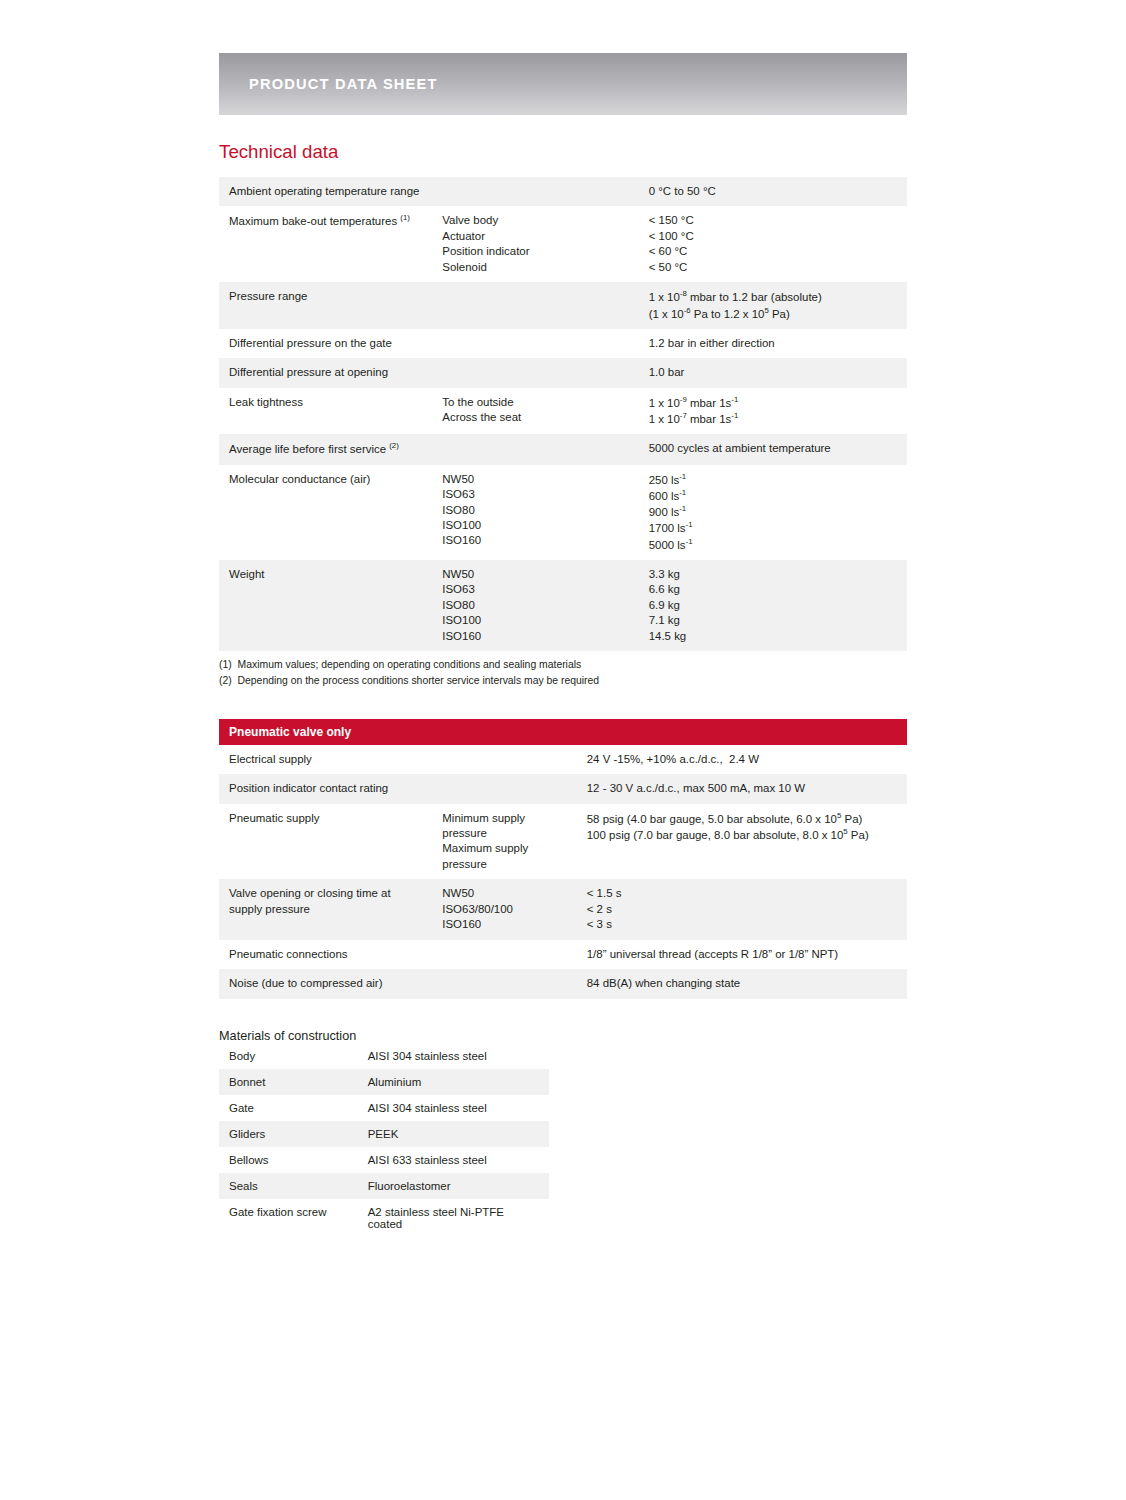Product data sheet
Technical data
| Ambient operating temperature range | | 0 °C to 50 °C |
| Maximum bake-out temperatures (1) | Valve body Actuator Position indicator Solenoid | < 150 °C < 100 °C < 60 °C < 50 °C |
| Pressure range | | 1 x 10 -8 mbar to 1.2 bar (absolute) (1 x 10 -6 Pa to 1.2 x 10 5 Pa) |
| Differential pressure on the gate | | 1.2 bar in either direction |
| Differential pressure at opening | | 1.0 bar |
| Leak tightness | To the outside Across the seat | 1 x 10 -9 mbar 1s -1 1 x 10 -7 mbar 1s -1 |
| Average life before first service (2) | | 5000 cycles at ambient temperature |
| Molecular conductance (air) | NW50 ISO63 ISO80 ISO100 ISO160 | 250 ls -1 600 ls -1 900 ls -1 1700 ls -1 5000 ls -1 |
| Weight | NW50 ISO63 ISO80 ISO100 ISO160 | 3.3 kg 6.6 kg 6.9 kg 7.1 kg 14.5 kg |
(1) Maximum values; depending on operating conditions and sealing materials
(2) Depending on the process conditions shorter service intervals may be required
Pneumatic valve only
| Electrical supply | | 24 V -15%, +10% a.c./d.c., 2.4 W |
| Position indicator contact rating | | 12 - 30 V a.c./d.c., max 500 mA, max 10 W |
| Pneumatic supply | Minimum supply pressure Maximum supply pressure | 58 psig (4.0 bar gauge, 5.0 bar absolute, 6.0 x 10 5 Pa) 100 psig (7.0 bar gauge, 8.0 bar absolute, 8.0 x 10 5 Pa) |
| Valve opening or closing time at supply pressure | NW50 ISO63/80/100 ISO160 | < 1.5 s < 2 s < 3 s |
| Pneumatic connections | | 1/8” universal thread (accepts R 1/8” or 1/8” NPT) |
| Noise (due to compressed air) | | 84 dB(A) when changing state |
Materials of construction
| Body | AISI 304 stainless steel |
| Bonnet | Aluminium |
| Gate | AISI 304 stainless steel |
| Gliders | PEEK |
| Bellows | AISI 633 stainless steel |
| Seals | Fluoroelastomer |
| Gate fixation screw | A2 stainless steel Ni-PTFE coated |